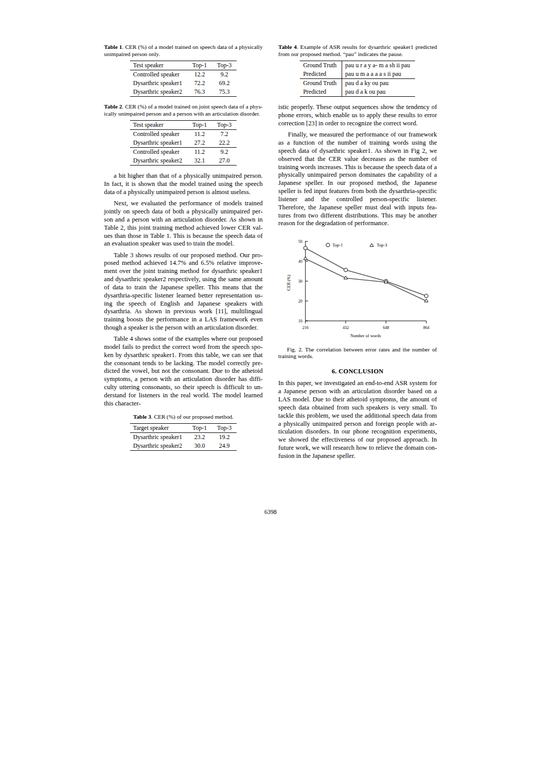Table 1. CER (%) of a model trained on speech data of a physically unimpaired person only.
| Test speaker | Top-1 | Top-3 |
| --- | --- | --- |
| Controlled speaker | 12.2 | 9.2 |
| Dysarthric speaker1 | 72.2 | 69.2 |
| Dysarthric speaker2 | 76.3 | 75.3 |
Table 2. CER (%) of a model trained on joint speech data of a physically unimpaired person and a person with an articulation disorder.
| Test speaker | Top-1 | Top-3 |
| --- | --- | --- |
| Controlled speaker | 11.2 | 7.2 |
| Dysarthric speaker1 | 27.2 | 22.2 |
| Controlled speaker | 11.2 | 9.2 |
| Dysarthric speaker2 | 32.1 | 27.0 |
a bit higher than that of a physically unimpaired person. In fact, it is shown that the model trained using the speech data of a physically unimpaired person is almost useless.
Next, we evaluated the performance of models trained jointly on speech data of both a physically unimpaired person and a person with an articulation disorder. As shown in Table 2, this joint training method achieved lower CER values than those in Table 1. This is because the speech data of an evaluation speaker was used to train the model.
Table 3 shows results of our proposed method. Our proposed method achieved 14.7% and 6.5% relative improvement over the joint training method for dysarthric speaker1 and dysarthric speaker2 respectively, using the same amount of data to train the Japanese speller. This means that the dysarthria-specific listener learned better representation using the speech of English and Japanese speakers with dysarthria. As shown in previous work [11], multilingual training boosts the performance in a LAS framework even though a speaker is the person with an articulation disorder.
Table 4 shows some of the examples where our proposed model fails to predict the correct word from the speech spoken by dysarthric speaker1. From this table, we can see that the consonant tends to be lacking. The model correctly predicted the vowel, but not the consonant. Due to the athetoid symptoms, a person with an articulation disorder has difficulty uttering consonants, so their speech is difficult to understand for listeners in the real world. The model learned this character-
Table 3. CER (%) of our proposed method.
| Target speaker | Top-1 | Top-3 |
| --- | --- | --- |
| Dysarthric speaker1 | 23.2 | 19.2 |
| Dysarthric speaker2 | 30.0 | 24.9 |
Table 4. Example of ASR results for dysarthric speaker1 predicted from our proposed method. “pau” indicates the pause.
| Ground Truth | pau u r a y a- m a sh ii pau |
| Predicted | pau u m a a a a s ii pau |
| Ground Truth | pau d a ky ou pau |
| Predicted | pau d a k ou pau |
istic properly. These output sequences show the tendency of phone errors, which enable us to apply these results to error correction [23] in order to recognize the correct word.
Finally, we measured the performance of our framework as a function of the number of training words using the speech data of dysarthric speaker1. As shown in Fig 2, we observed that the CER value decreases as the number of training words increases. This is because the speech data of a physically unimpaired person dominates the capability of a Japanese speller. In our proposed method, the Japanese speller is fed input features from both the dysarthria-specific listener and the controlled person-specific listener. Therefore, the Japanese speller must deal with inputs features from two different distributions. This may be another reason for the degradation of performance.
10 20 30 40 50 216 432 648 864 Number of words CER (%) Top-1 Top-3
Fig. 2. The correlation between error rates and the number of training words.
6. Conclusion
In this paper, we investigated an end-to-end ASR system for a Japanese person with an articulation disorder based on a LAS model. Due to their athetoid symptoms, the amount of speech data obtained from such speakers is very small. To tackle this problem, we used the additional speech data from a physically unimpaired person and foreign people with articulation disorders. In our phone recognition experiments, we showed the effectiveness of our proposed approach. In future work, we will research how to relieve the domain confusion in the Japanese speller.
6398